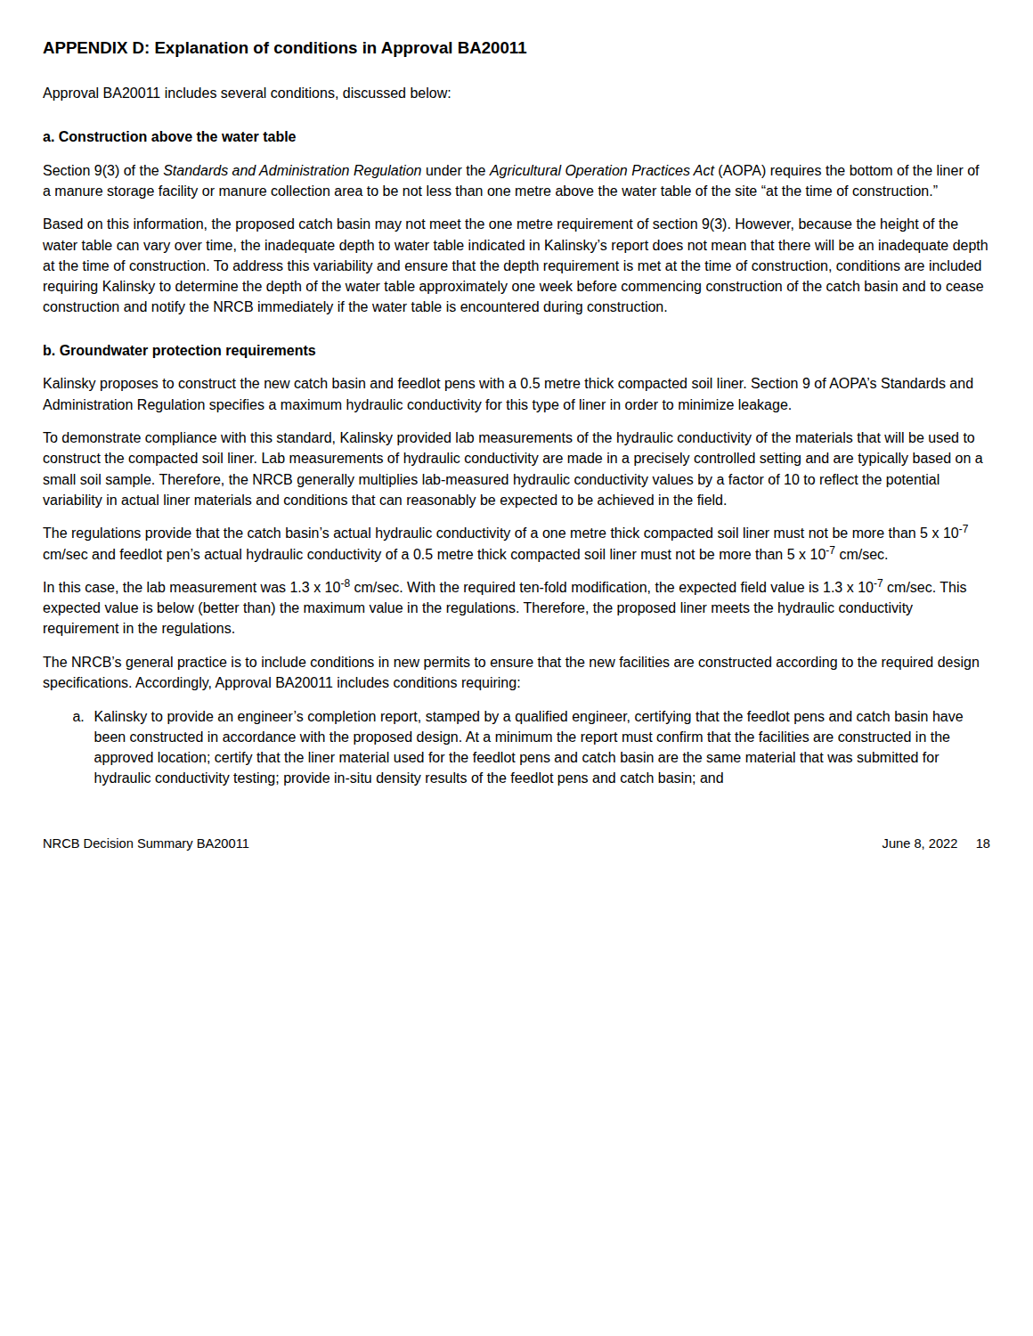APPENDIX D: Explanation of conditions in Approval BA20011
Approval BA20011 includes several conditions, discussed below:
a. Construction above the water table
Section 9(3) of the Standards and Administration Regulation under the Agricultural Operation Practices Act (AOPA) requires the bottom of the liner of a manure storage facility or manure collection area to be not less than one metre above the water table of the site “at the time of construction.”
Based on this information, the proposed catch basin may not meet the one metre requirement of section 9(3). However, because the height of the water table can vary over time, the inadequate depth to water table indicated in Kalinsky’s report does not mean that there will be an inadequate depth at the time of construction. To address this variability and ensure that the depth requirement is met at the time of construction, conditions are included requiring Kalinsky to determine the depth of the water table approximately one week before commencing construction of the catch basin and to cease construction and notify the NRCB immediately if the water table is encountered during construction.
b. Groundwater protection requirements
Kalinsky proposes to construct the new catch basin and feedlot pens with a 0.5 metre thick compacted soil liner. Section 9 of AOPA’s Standards and Administration Regulation specifies a maximum hydraulic conductivity for this type of liner in order to minimize leakage.
To demonstrate compliance with this standard, Kalinsky provided lab measurements of the hydraulic conductivity of the materials that will be used to construct the compacted soil liner. Lab measurements of hydraulic conductivity are made in a precisely controlled setting and are typically based on a small soil sample. Therefore, the NRCB generally multiplies lab-measured hydraulic conductivity values by a factor of 10 to reflect the potential variability in actual liner materials and conditions that can reasonably be expected to be achieved in the field.
The regulations provide that the catch basin’s actual hydraulic conductivity of a one metre thick compacted soil liner must not be more than 5 x 10-7 cm/sec and feedlot pen’s actual hydraulic conductivity of a 0.5 metre thick compacted soil liner must not be more than 5 x 10-7 cm/sec.
In this case, the lab measurement was 1.3 x 10-8 cm/sec. With the required ten-fold modification, the expected field value is 1.3 x 10-7 cm/sec. This expected value is below (better than) the maximum value in the regulations. Therefore, the proposed liner meets the hydraulic conductivity requirement in the regulations.
The NRCB’s general practice is to include conditions in new permits to ensure that the new facilities are constructed according to the required design specifications. Accordingly, Approval BA20011 includes conditions requiring:
Kalinsky to provide an engineer’s completion report, stamped by a qualified engineer, certifying that the feedlot pens and catch basin have been constructed in accordance with the proposed design. At a minimum the report must confirm that the facilities are constructed in the approved location; certify that the liner material used for the feedlot pens and catch basin are the same material that was submitted for hydraulic conductivity testing; provide in-situ density results of the feedlot pens and catch basin; and
NRCB Decision Summary BA20011 June 8, 2022 18